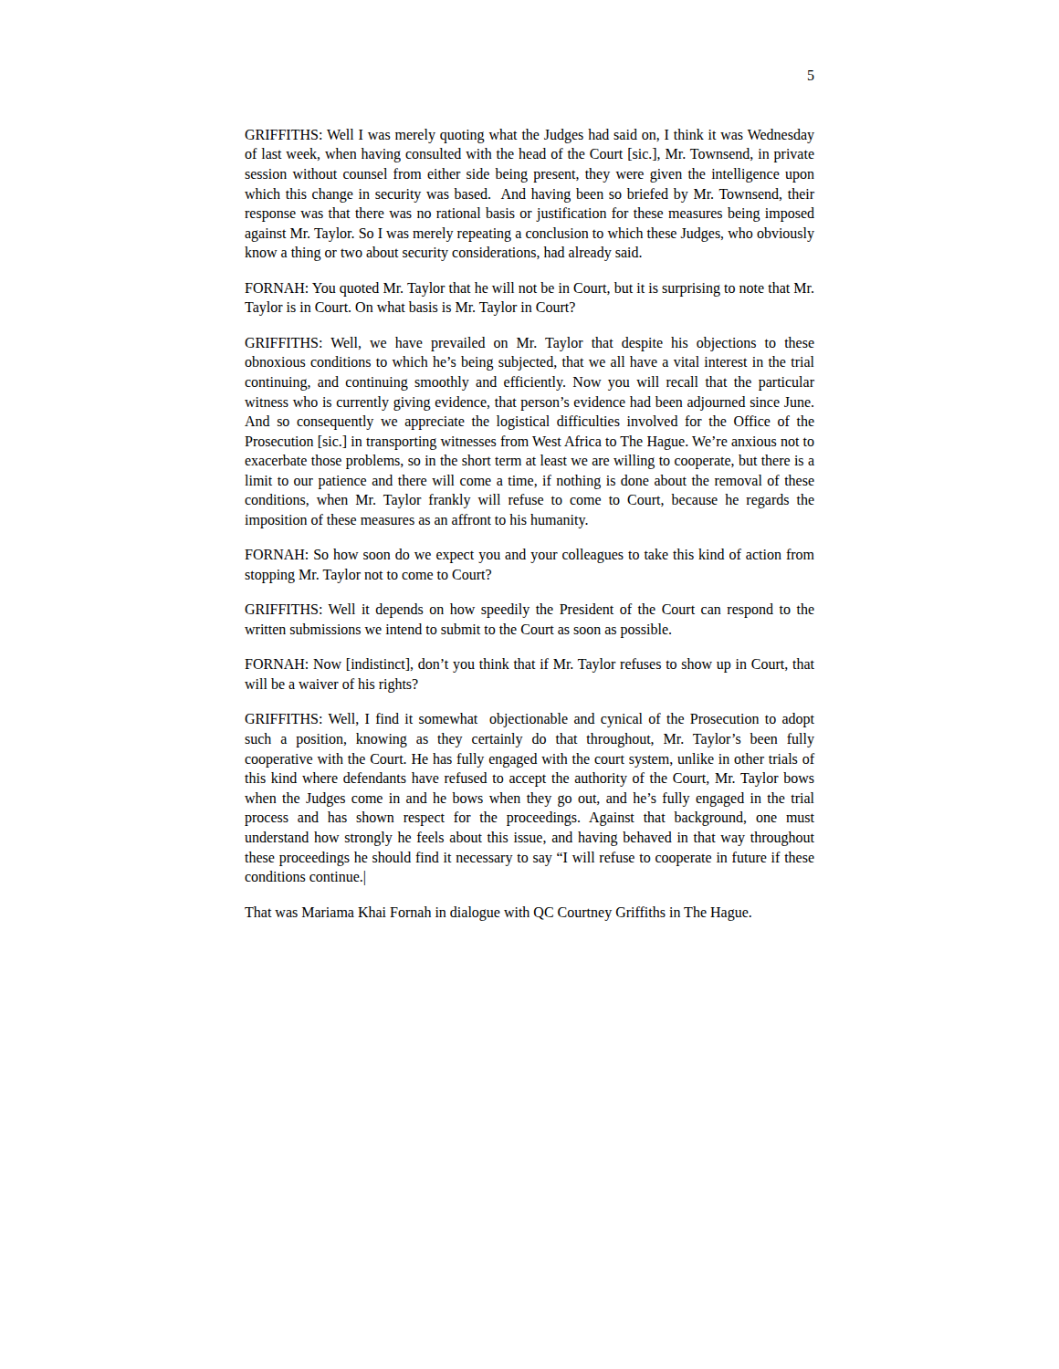5
GRIFFITHS: Well I was merely quoting what the Judges had said on, I think it was Wednesday of last week, when having consulted with the head of the Court [sic.], Mr. Townsend, in private session without counsel from either side being present, they were given the intelligence upon which this change in security was based. And having been so briefed by Mr. Townsend, their response was that there was no rational basis or justification for these measures being imposed against Mr. Taylor. So I was merely repeating a conclusion to which these Judges, who obviously know a thing or two about security considerations, had already said.
FORNAH: You quoted Mr. Taylor that he will not be in Court, but it is surprising to note that Mr. Taylor is in Court. On what basis is Mr. Taylor in Court?
GRIFFITHS: Well, we have prevailed on Mr. Taylor that despite his objections to these obnoxious conditions to which he’s being subjected, that we all have a vital interest in the trial continuing, and continuing smoothly and efficiently. Now you will recall that the particular witness who is currently giving evidence, that person’s evidence had been adjourned since June. And so consequently we appreciate the logistical difficulties involved for the Office of the Prosecution [sic.] in transporting witnesses from West Africa to The Hague. We’re anxious not to exacerbate those problems, so in the short term at least we are willing to cooperate, but there is a limit to our patience and there will come a time, if nothing is done about the removal of these conditions, when Mr. Taylor frankly will refuse to come to Court, because he regards the imposition of these measures as an affront to his humanity.
FORNAH: So how soon do we expect you and your colleagues to take this kind of action from stopping Mr. Taylor not to come to Court?
GRIFFITHS: Well it depends on how speedily the President of the Court can respond to the written submissions we intend to submit to the Court as soon as possible.
FORNAH: Now [indistinct], don’t you think that if Mr. Taylor refuses to show up in Court, that will be a waiver of his rights?
GRIFFITHS: Well, I find it somewhat objectionable and cynical of the Prosecution to adopt such a position, knowing as they certainly do that throughout, Mr. Taylor’s been fully cooperative with the Court. He has fully engaged with the court system, unlike in other trials of this kind where defendants have refused to accept the authority of the Court, Mr. Taylor bows when the Judges come in and he bows when they go out, and he’s fully engaged in the trial process and has shown respect for the proceedings. Against that background, one must understand how strongly he feels about this issue, and having behaved in that way throughout these proceedings he should find it necessary to say “I will refuse to cooperate in future if these conditions continue.|
That was Mariama Khai Fornah in dialogue with QC Courtney Griffiths in The Hague.